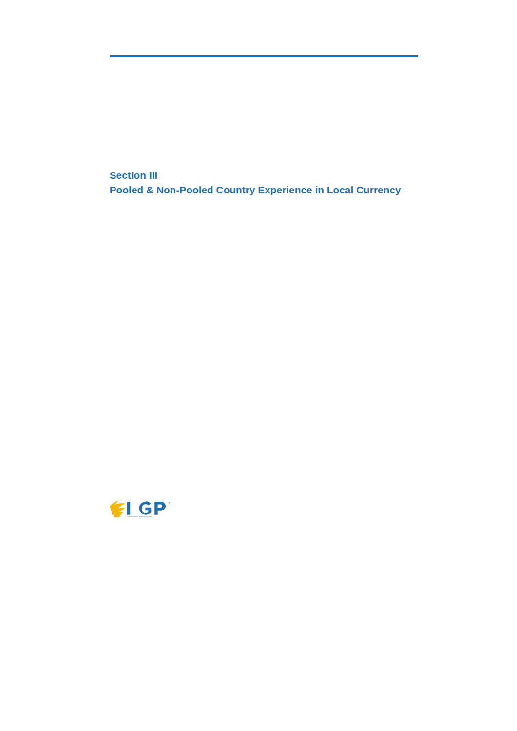Section III
Pooled & Non-Pooled Country Experience in Local Currency
IGP International Group Program international group program ®